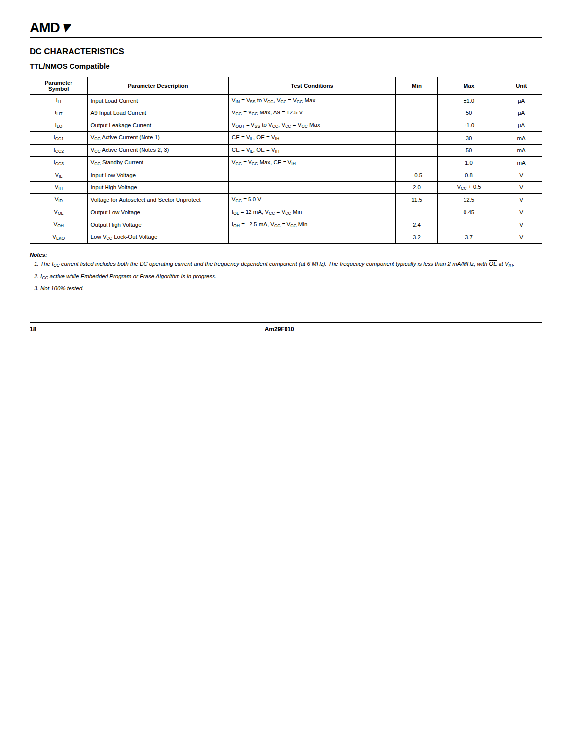AMD▼
DC CHARACTERISTICS
TTL/NMOS Compatible
| Parameter Symbol | Parameter Description | Test Conditions | Min | Max | Unit |
| --- | --- | --- | --- | --- | --- |
| I LI | Input Load Current | V IN = V SS to V CC , V CC = V CC Max | | ±1.0 | µA |
| I LIT | A9 Input Load Current | V CC = V CC Max, A9 = 12.5 V | | 50 | µA |
| I LO | Output Leakage Current | V OUT = V SS to V CC , V CC = V CC Max | | ±1.0 | µA |
| I CC1 | V CC Active Current (Note 1) | CE = V IL , OE = V IH | | 30 | mA |
| I CC2 | V CC Active Current (Notes 2, 3) | CE = V IL , OE = V IH | | 50 | mA |
| I CC3 | V CC Standby Current | V CC = V CC Max, CE = V IH | | 1.0 | mA |
| V IL | Input Low Voltage | | –0.5 | 0.8 | V |
| V IH | Input High Voltage | | 2.0 | V CC + 0.5 | V |
| V ID | Voltage for Autoselect and Sector Unprotect | V CC = 5.0 V | 11.5 | 12.5 | V |
| V OL | Output Low Voltage | I OL = 12 mA, V CC = V CC Min | | 0.45 | V |
| V OH | Output High Voltage | I OH = –2.5 mA, V CC = V CC Min | 2.4 | | V |
| V LKO | Low V CC Lock-Out Voltage | | 3.2 | 3.7 | V |
Notes:
The ICC current listed includes both the DC operating current and the frequency dependent component (at 6 MHz). The frequency component typically is less than 2 mA/MHz, with OE at VIH.
ICC active while Embedded Program or Erase Algorithm is in progress.
Not 100% tested.
18
Am29F010